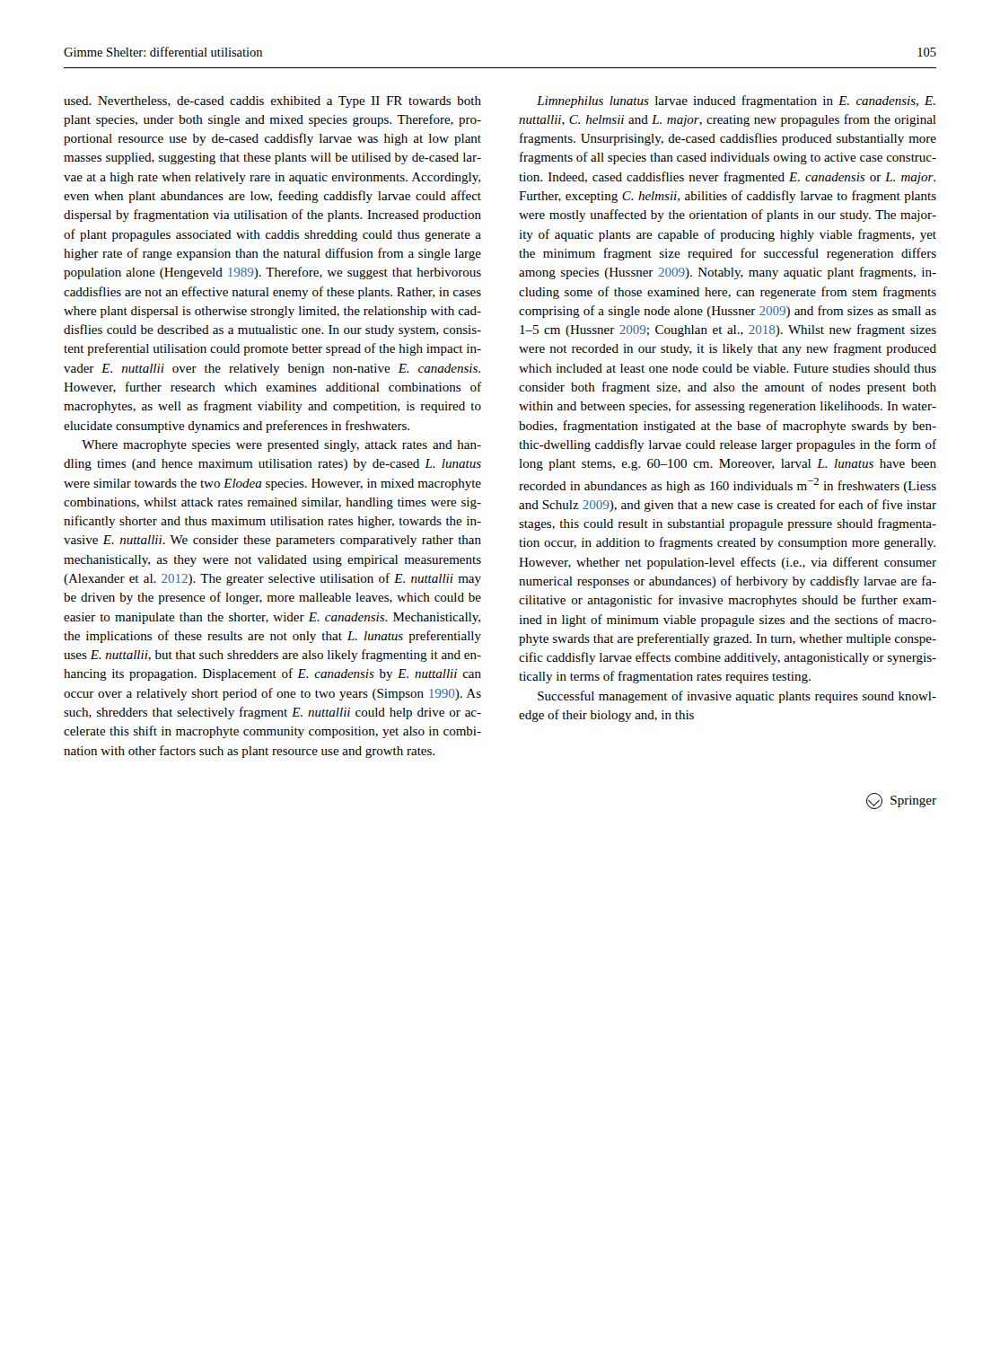Gimme Shelter: differential utilisation 105
used. Nevertheless, de-cased caddis exhibited a Type II FR towards both plant species, under both single and mixed species groups. Therefore, proportional resource use by de-cased caddisfly larvae was high at low plant masses supplied, suggesting that these plants will be utilised by de-cased larvae at a high rate when relatively rare in aquatic environments. Accordingly, even when plant abundances are low, feeding caddisfly larvae could affect dispersal by fragmentation via utilisation of the plants. Increased production of plant propagules associated with caddis shredding could thus generate a higher rate of range expansion than the natural diffusion from a single large population alone (Hengeveld 1989). Therefore, we suggest that herbivorous caddisflies are not an effective natural enemy of these plants. Rather, in cases where plant dispersal is otherwise strongly limited, the relationship with caddisflies could be described as a mutualistic one. In our study system, consistent preferential utilisation could promote better spread of the high impact invader E. nuttallii over the relatively benign non-native E. canadensis. However, further research which examines additional combinations of macrophytes, as well as fragment viability and competition, is required to elucidate consumptive dynamics and preferences in freshwaters.
Where macrophyte species were presented singly, attack rates and handling times (and hence maximum utilisation rates) by de-cased L. lunatus were similar towards the two Elodea species. However, in mixed macrophyte combinations, whilst attack rates remained similar, handling times were significantly shorter and thus maximum utilisation rates higher, towards the invasive E. nuttallii. We consider these parameters comparatively rather than mechanistically, as they were not validated using empirical measurements (Alexander et al. 2012). The greater selective utilisation of E. nuttallii may be driven by the presence of longer, more malleable leaves, which could be easier to manipulate than the shorter, wider E. canadensis. Mechanistically, the implications of these results are not only that L. lunatus preferentially uses E. nuttallii, but that such shredders are also likely fragmenting it and enhancing its propagation. Displacement of E. canadensis by E. nuttallii can occur over a relatively short period of one to two years (Simpson 1990). As such, shredders that selectively fragment E. nuttallii could help drive or accelerate this shift in macrophyte community composition, yet also in combination with other factors such as plant resource use and growth rates.
Limnephilus lunatus larvae induced fragmentation in E. canadensis, E. nuttallii, C. helmsii and L. major, creating new propagules from the original fragments. Unsurprisingly, de-cased caddisflies produced substantially more fragments of all species than cased individuals owing to active case construction. Indeed, cased caddisflies never fragmented E. canadensis or L. major. Further, excepting C. helmsii, abilities of caddisfly larvae to fragment plants were mostly unaffected by the orientation of plants in our study. The majority of aquatic plants are capable of producing highly viable fragments, yet the minimum fragment size required for successful regeneration differs among species (Hussner 2009). Notably, many aquatic plant fragments, including some of those examined here, can regenerate from stem fragments comprising of a single node alone (Hussner 2009) and from sizes as small as 1–5 cm (Hussner 2009; Coughlan et al., 2018). Whilst new fragment sizes were not recorded in our study, it is likely that any new fragment produced which included at least one node could be viable. Future studies should thus consider both fragment size, and also the amount of nodes present both within and between species, for assessing regeneration likelihoods. In waterbodies, fragmentation instigated at the base of macrophyte swards by benthic-dwelling caddisfly larvae could release larger propagules in the form of long plant stems, e.g. 60–100 cm. Moreover, larval L. lunatus have been recorded in abundances as high as 160 individuals m−2 in freshwaters (Liess and Schulz 2009), and given that a new case is created for each of five instar stages, this could result in substantial propagule pressure should fragmentation occur, in addition to fragments created by consumption more generally. However, whether net population-level effects (i.e., via different consumer numerical responses or abundances) of herbivory by caddisfly larvae are facilitative or antagonistic for invasive macrophytes should be further examined in light of minimum viable propagule sizes and the sections of macrophyte swards that are preferentially grazed. In turn, whether multiple conspecific caddisfly larvae effects combine additively, antagonistically or synergistically in terms of fragmentation rates requires testing.
Successful management of invasive aquatic plants requires sound knowledge of their biology and, in this
Springer